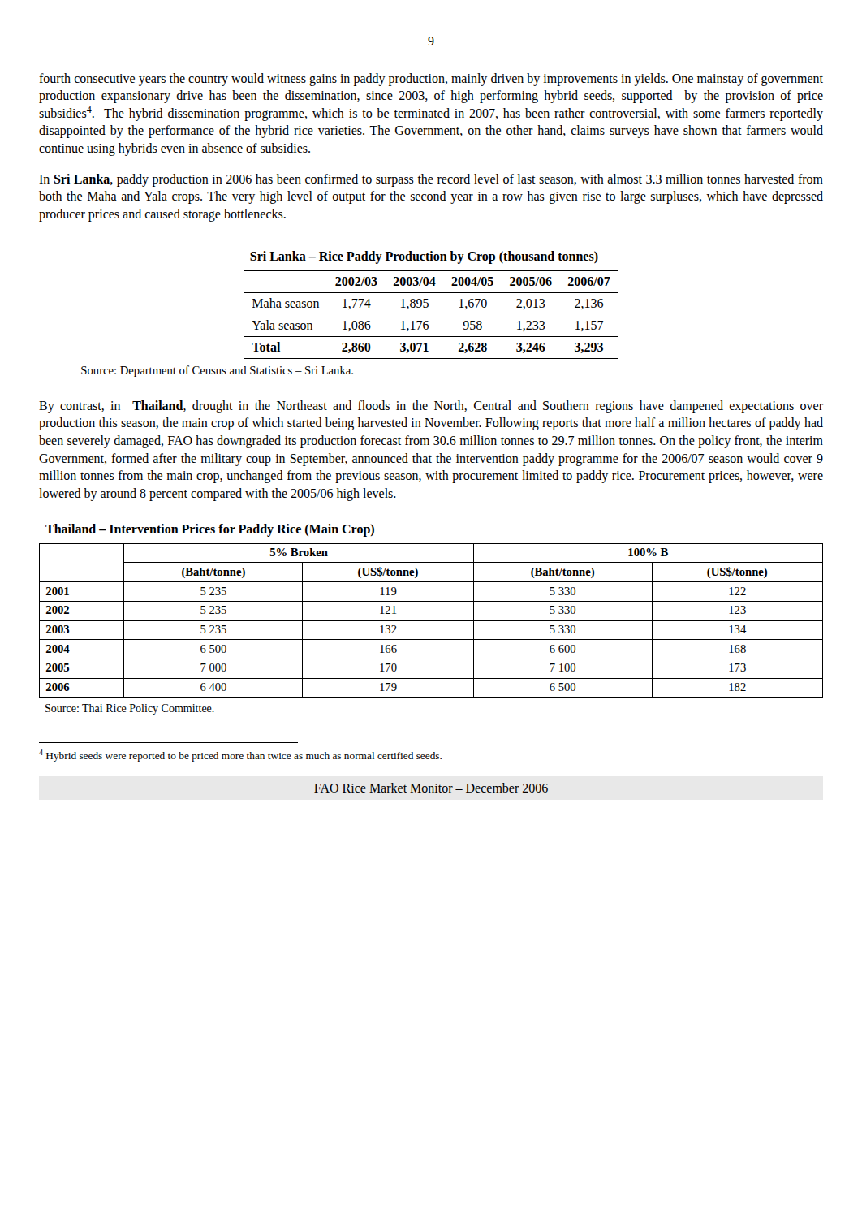9
fourth consecutive years the country would witness gains in paddy production, mainly driven by improvements in yields. One mainstay of government production expansionary drive has been the dissemination, since 2003, of high performing hybrid seeds, supported by the provision of price subsidies4. The hybrid dissemination programme, which is to be terminated in 2007, has been rather controversial, with some farmers reportedly disappointed by the performance of the hybrid rice varieties. The Government, on the other hand, claims surveys have shown that farmers would continue using hybrids even in absence of subsidies.
In Sri Lanka, paddy production in 2006 has been confirmed to surpass the record level of last season, with almost 3.3 million tonnes harvested from both the Maha and Yala crops. The very high level of output for the second year in a row has given rise to large surpluses, which have depressed producer prices and caused storage bottlenecks.
Sri Lanka – Rice Paddy Production by Crop (thousand tonnes)
| | 2002/03 | 2003/04 | 2004/05 | 2005/06 | 2006/07 |
| --- | --- | --- | --- | --- | --- |
| Maha season | 1,774 | 1,895 | 1,670 | 2,013 | 2,136 |
| Yala season | 1,086 | 1,176 | 958 | 1,233 | 1,157 |
| Total | 2,860 | 3,071 | 2,628 | 3,246 | 3,293 |
Source: Department of Census and Statistics – Sri Lanka.
By contrast, in Thailand, drought in the Northeast and floods in the North, Central and Southern regions have dampened expectations over production this season, the main crop of which started being harvested in November. Following reports that more half a million hectares of paddy had been severely damaged, FAO has downgraded its production forecast from 30.6 million tonnes to 29.7 million tonnes. On the policy front, the interim Government, formed after the military coup in September, announced that the intervention paddy programme for the 2006/07 season would cover 9 million tonnes from the main crop, unchanged from the previous season, with procurement limited to paddy rice. Procurement prices, however, were lowered by around 8 percent compared with the 2005/06 high levels.
Thailand – Intervention Prices for Paddy Rice (Main Crop)
| | 5% Broken | 100% B |
| --- | --- | --- |
| | (Baht/tonne) | (US$/tonne) | (Baht/tonne) | (US$/tonne) |
| 2001 | 5 235 | 119 | 5 330 | 122 |
| 2002 | 5 235 | 121 | 5 330 | 123 |
| 2003 | 5 235 | 132 | 5 330 | 134 |
| 2004 | 6 500 | 166 | 6 600 | 168 |
| 2005 | 7 000 | 170 | 7 100 | 173 |
| 2006 | 6 400 | 179 | 6 500 | 182 |
Source: Thai Rice Policy Committee.
4 Hybrid seeds were reported to be priced more than twice as much as normal certified seeds.
FAO Rice Market Monitor – December 2006